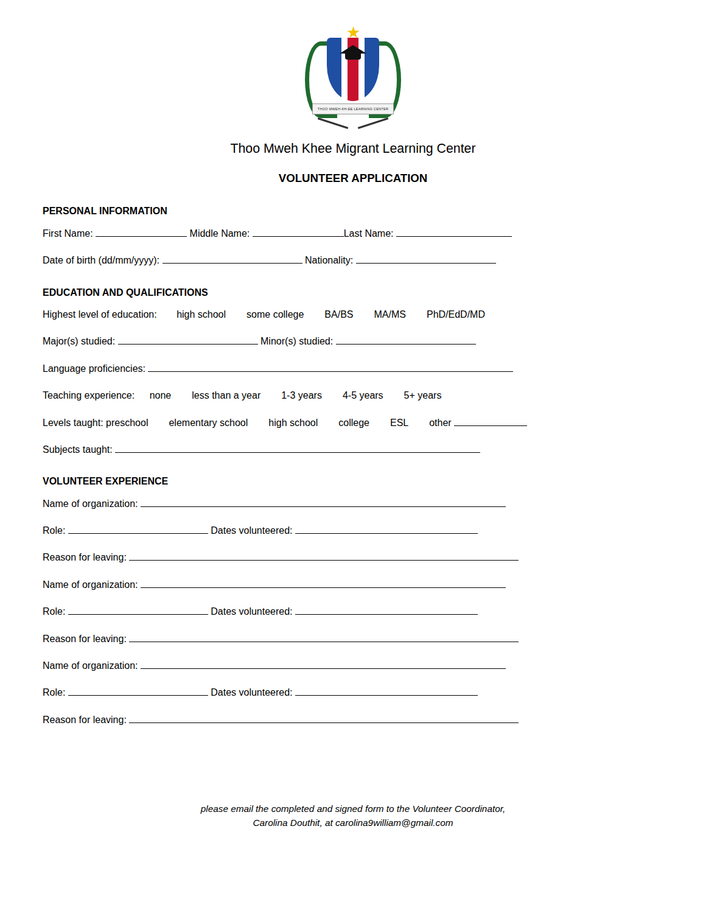★
THOO MWEH-KH-EE LEARNING CENTER
Thoo Mweh Khee Migrant Learning Center
VOLUNTEER APPLICATION
PERSONAL INFORMATION
First Name: Middle Name: Last Name:
Date of birth (dd/mm/yyyy): Nationality:
EDUCATION AND QUALIFICATIONS
Highest level of education: high school some college BA/BS MA/MS PhD/EdD/MD
Major(s) studied: Minor(s) studied:
Language proficiencies:
Teaching experience: none less than a year 1-3 years 4-5 years 5+ years
Levels taught: preschool elementary school high school college ESL other
Subjects taught:
VOLUNTEER EXPERIENCE
Name of organization:
Role: Dates volunteered:
Reason for leaving:
Name of organization:
Role: Dates volunteered:
Reason for leaving:
Name of organization:
Role: Dates volunteered:
Reason for leaving:
please email the completed and signed form to the Volunteer Coordinator,
Carolina Douthit, at carolina9william@gmail.com